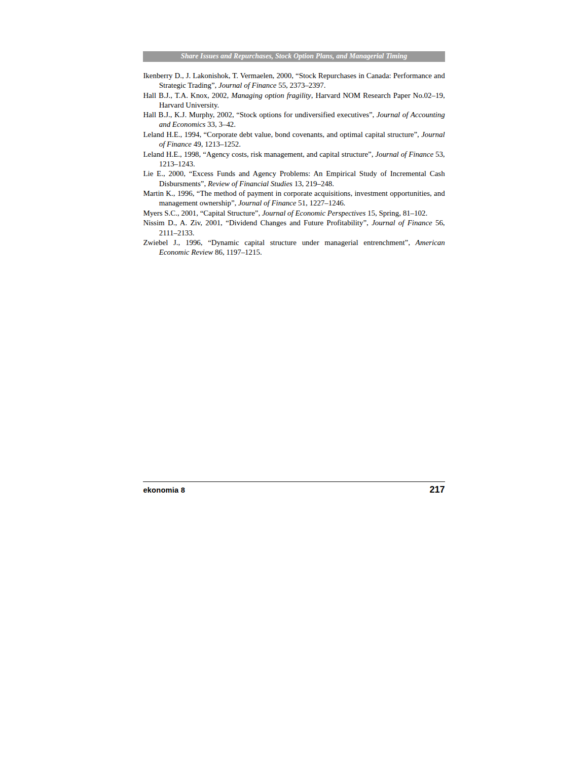Share Issues and Repurchases, Stock Option Plans, and Managerial Timing
Ikenberry D., J. Lakonishok, T. Vermaelen, 2000, “Stock Repurchases in Canada: Performance and Strategic Trading”, Journal of Finance 55, 2373–2397.
Hall B.J., T.A. Knox, 2002, Managing option fragility, Harvard NOM Research Paper No.02–19, Harvard University.
Hall B.J., K.J. Murphy, 2002, “Stock options for undiversified executives”, Journal of Accounting and Economics 33, 3–42.
Leland H.E., 1994, “Corporate debt value, bond covenants, and optimal capital structure”, Journal of Finance 49, 1213–1252.
Leland H.E., 1998, “Agency costs, risk management, and capital structure”, Journal of Finance 53, 1213–1243.
Lie E., 2000, “Excess Funds and Agency Problems: An Empirical Study of Incremental Cash Disbursments”, Review of Financial Studies 13, 219–248.
Martin K., 1996, “The method of payment in corporate acquisitions, investment opportunities, and management ownership”, Journal of Finance 51, 1227–1246.
Myers S.C., 2001, “Capital Structure”, Journal of Economic Perspectives 15, Spring, 81–102.
Nissim D., A. Ziv, 2001, “Dividend Changes and Future Profitability”, Journal of Finance 56, 2111–2133.
Zwiebel J., 1996, “Dynamic capital structure under managerial entrenchment”, American Economic Review 86, 1197–1215.
ekonomia 8 217